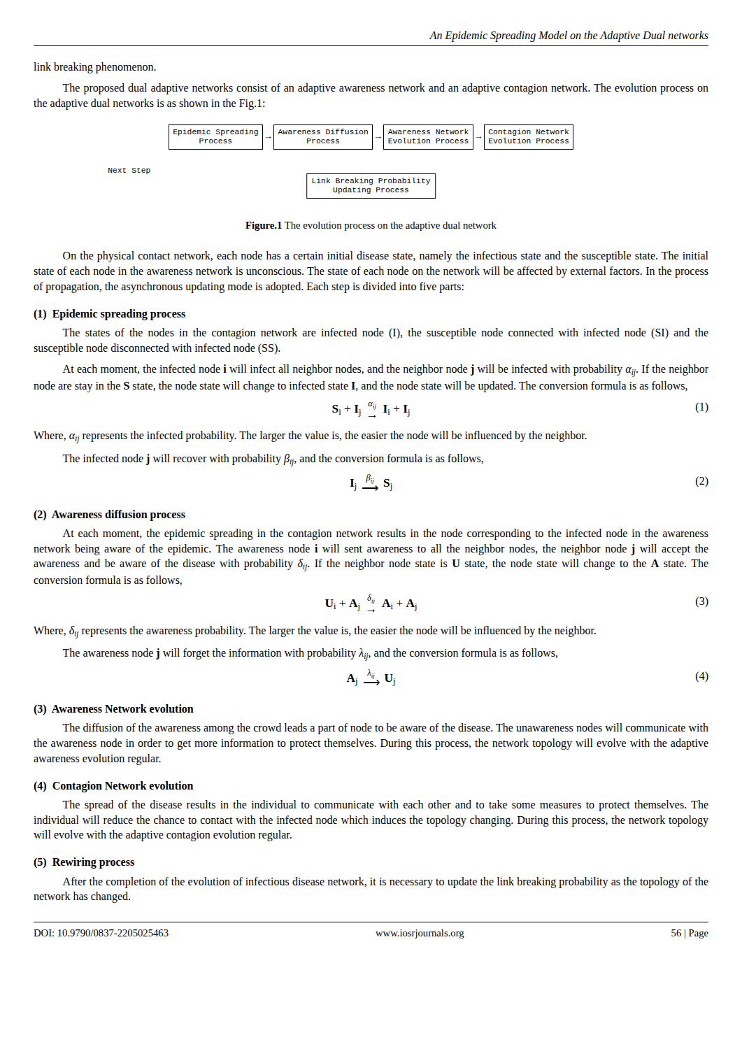An Epidemic Spreading Model on the Adaptive Dual networks
link breaking phenomenon.
The proposed dual adaptive networks consist of an adaptive awareness network and an adaptive contagion network. The evolution process on the adaptive dual networks is as shown in the Fig.1:
Epidemic Spreading
Process
→
Awareness Diffusion
Process
→
Awareness Network
Evolution Process
→
Contagion Network
Evolution Process
Next Step
Link Breaking Probability
Updating Process
Figure.1 The evolution process on the adaptive dual network
On the physical contact network, each node has a certain initial disease state, namely the infectious state and the susceptible state. The initial state of each node in the awareness network is unconscious. The state of each node on the network will be affected by external factors. In the process of propagation, the asynchronous updating mode is adopted. Each step is divided into five parts:
(1) Epidemic spreading process
The states of the nodes in the contagion network are infected node (I), the susceptible node connected with infected node (SI) and the susceptible node disconnected with infected node (SS).
At each moment, the infected node i will infect all neighbor nodes, and the neighbor node j will be infected with probability αij. If the neighbor node are stay in the S state, the node state will change to infected state I, and the node state will be updated. The conversion formula is as follows,
Si + Ij αij→ Ii + Ij (1)
Where, αij represents the infected probability. The larger the value is, the easier the node will be influenced by the neighbor.
The infected node j will recover with probability βij, and the conversion formula is as follows,
Ij βij⟶ Sj (2)
(2) Awareness diffusion process
At each moment, the epidemic spreading in the contagion network results in the node corresponding to the infected node in the awareness network being aware of the epidemic. The awareness node i will sent awareness to all the neighbor nodes, the neighbor node j will accept the awareness and be aware of the disease with probability δij. If the neighbor node state is U state, the node state will change to the A state. The conversion formula is as follows,
Ui + Aj δij→ Ai + Aj (3)
Where, δij represents the awareness probability. The larger the value is, the easier the node will be influenced by the neighbor.
The awareness node j will forget the information with probability λij, and the conversion formula is as follows,
Aj λij⟶ Uj (4)
(3) Awareness Network evolution
The diffusion of the awareness among the crowd leads a part of node to be aware of the disease. The unawareness nodes will communicate with the awareness node in order to get more information to protect themselves. During this process, the network topology will evolve with the adaptive awareness evolution regular.
(4) Contagion Network evolution
The spread of the disease results in the individual to communicate with each other and to take some measures to protect themselves. The individual will reduce the chance to contact with the infected node which induces the topology changing. During this process, the network topology will evolve with the adaptive contagion evolution regular.
(5) Rewiring process
After the completion of the evolution of infectious disease network, it is necessary to update the link breaking probability as the topology of the network has changed.
DOI: 10.9790/0837-2205025463 www.iosrjournals.org 56 | Page